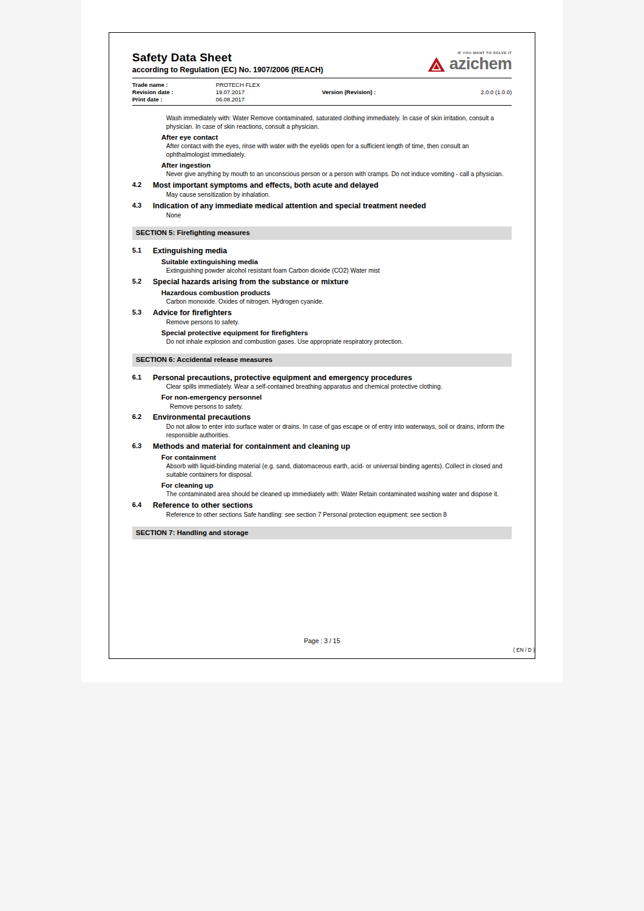Safety Data Sheet
according to Regulation (EC) No. 1907/2006 (REACH)
IF YOU WANT TO SOLVE IT
azichem
| Trade name : | PROTECH FLEX | | |
| Revision date : | 19.07.2017 | Version (Revision) : | 2.0.0 (1.0.0) |
| Print date : | 06.08.2017 | | |
Wash immediately with: Water Remove contaminated, saturated clothing immediately. In case of skin irritation, consult a physician. In case of skin reactions, consult a physician.
After eye contact
After contact with the eyes, rinse with water with the eyelids open for a sufficient length of time, then consult an ophthalmologist immediately.
After ingestion
Never give anything by mouth to an unconscious person or a person with cramps. Do not induce vomiting - call a physician.
4.2
Most important symptoms and effects, both acute and delayed
May cause sensitization by inhalation.
4.3
Indication of any immediate medical attention and special treatment needed
None
SECTION 5: Firefighting measures
5.1
Extinguishing media
Suitable extinguishing media
Extinguishing powder alcohol resistant foam Carbon dioxide (CO2) Water mist
5.2
Special hazards arising from the substance or mixture
Hazardous combustion products
Carbon monoxide. Oxides of nitrogen. Hydrogen cyanide.
5.3
Advice for firefighters
Remove persons to safety.
Special protective equipment for firefighters
Do not inhale explosion and combustion gases. Use appropriate respiratory protection.
SECTION 6: Accidental release measures
6.1
Personal precautions, protective equipment and emergency procedures
Clear spills immediately. Wear a self-contained breathing apparatus and chemical protective clothing.
For non-emergency personnel
Remove persons to safety.
6.2
Environmental precautions
Do not allow to enter into surface water or drains. In case of gas escape or of entry into waterways, soil or drains, inform the responsible authorities.
6.3
Methods and material for containment and cleaning up
For containment
Absorb with liquid-binding material (e.g. sand, diatomaceous earth, acid- or universal binding agents). Collect in closed and suitable containers for disposal.
For cleaning up
The contaminated area should be cleaned up immediately with: Water Retain contaminated washing water and dispose it.
6.4
Reference to other sections
Reference to other sections Safe handling: see section 7 Personal protection equipment: see section 8
SECTION 7: Handling and storage
Page : 3 / 15 ( EN / D )